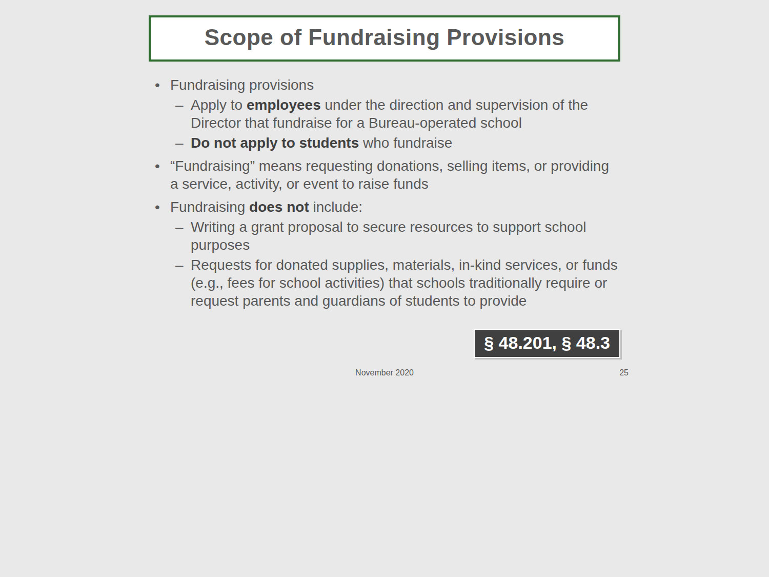Scope of Fundraising Provisions
Fundraising provisions
Apply to employees under the direction and supervision of the Director that fundraise for a Bureau-operated school
Do not apply to students who fundraise
“Fundraising” means requesting donations, selling items, or providing a service, activity, or event to raise funds
Fundraising does not include:
Writing a grant proposal to secure resources to support school purposes
Requests for donated supplies, materials, in-kind services, or funds (e.g., fees for school activities) that schools traditionally require or request parents and guardians of students to provide
§ 48.201, § 48.3
November 2020
25